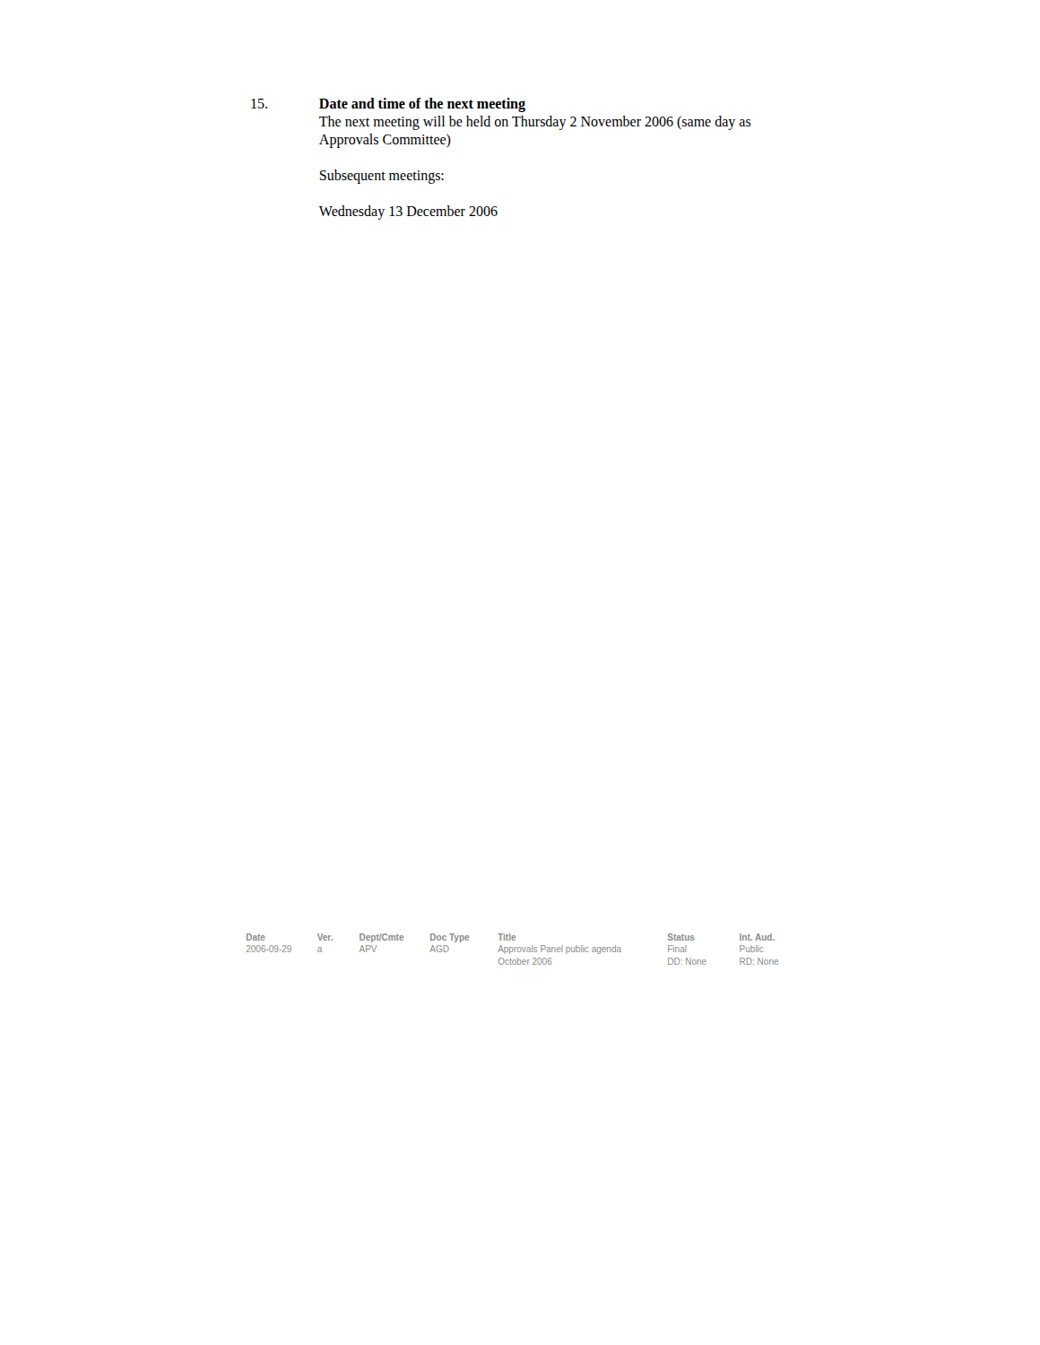15.
Date and time of the next meeting
The next meeting will be held on Thursday 2 November 2006 (same day as Approvals Committee)
Subsequent meetings:
Wednesday 13 December 2006
| Date | Ver. | Dept/Cmte | Doc Type | Title | Status | Int. Aud. |
| --- | --- | --- | --- | --- | --- | --- |
| 2006-09-29 | a | APV | AGD | Approvals Panel public agenda | Final | Public |
| | | | | October 2006 | DD: None | RD: None |